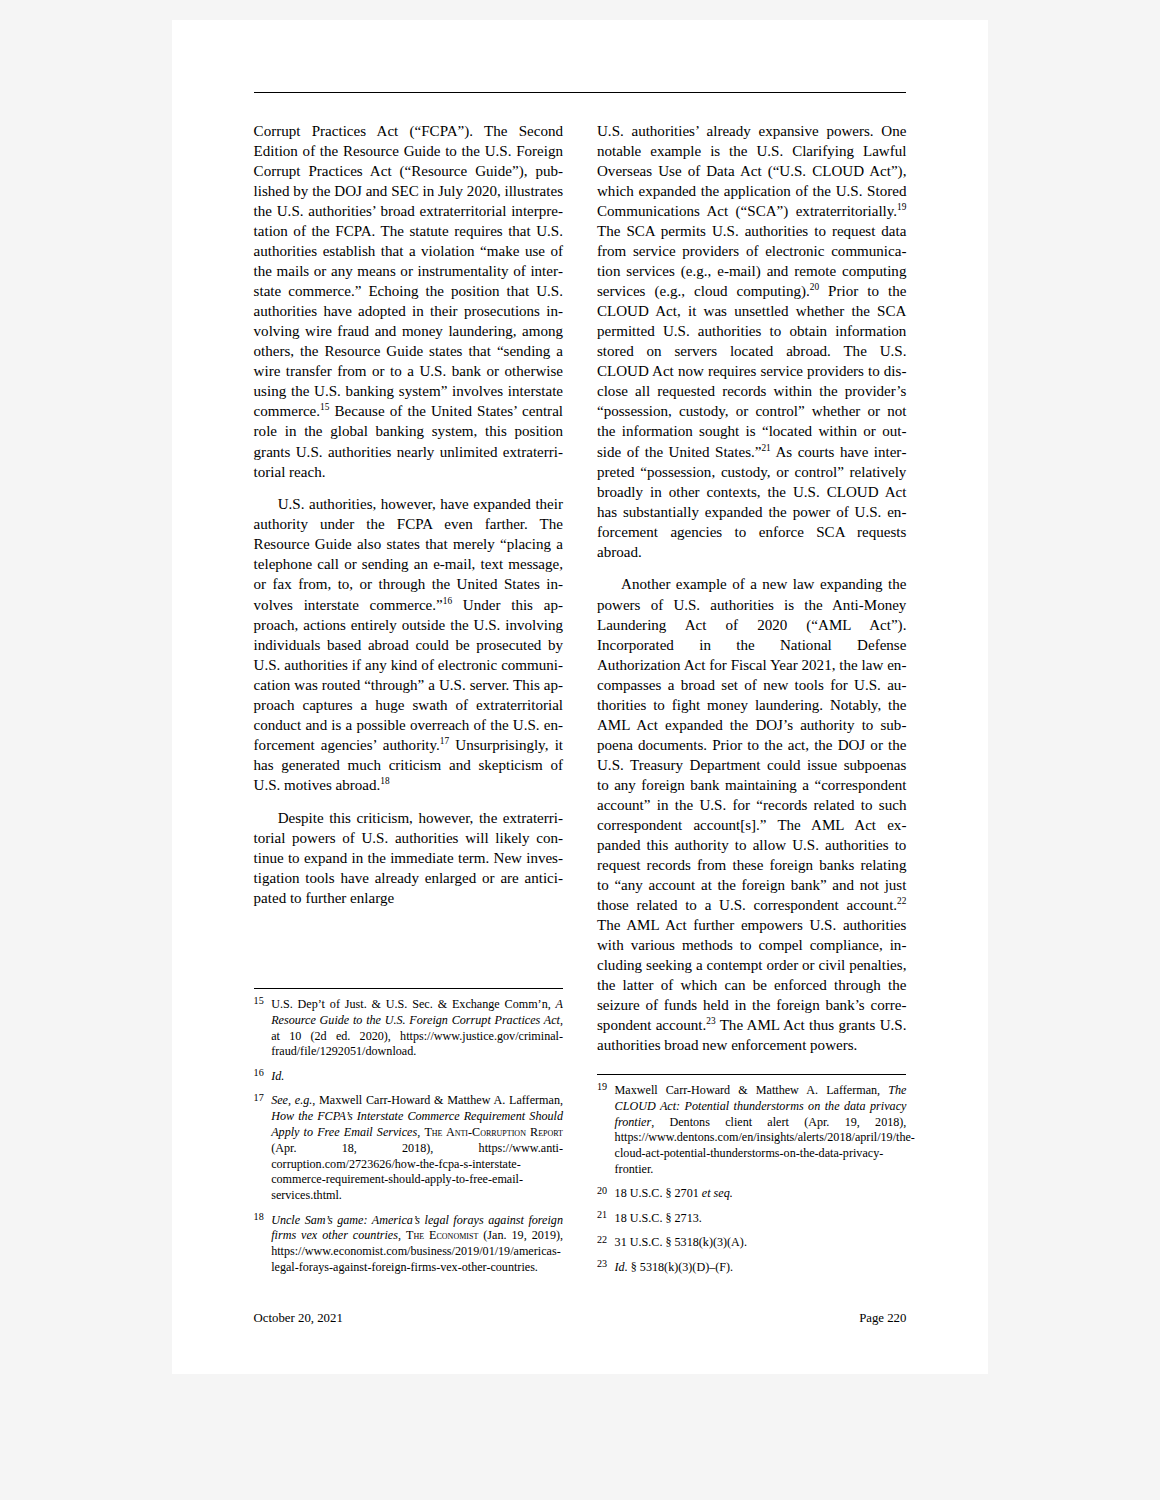Corrupt Practices Act (“FCPA”). The Second Edition of the Resource Guide to the U.S. Foreign Corrupt Practices Act (“Resource Guide”), published by the DOJ and SEC in July 2020, illustrates the U.S. authorities’ broad extraterritorial interpretation of the FCPA. The statute requires that U.S. authorities establish that a violation “make use of the mails or any means or instrumentality of interstate commerce.” Echoing the position that U.S. authorities have adopted in their prosecutions involving wire fraud and money laundering, among others, the Resource Guide states that “sending a wire transfer from or to a U.S. bank or otherwise using the U.S. banking system” involves interstate commerce.15 Because of the United States’ central role in the global banking system, this position grants U.S. authorities nearly unlimited extraterritorial reach.
U.S. authorities, however, have expanded their authority under the FCPA even farther. The Resource Guide also states that merely “placing a telephone call or sending an e-mail, text message, or fax from, to, or through the United States involves interstate commerce.”16 Under this approach, actions entirely outside the U.S. involving individuals based abroad could be prosecuted by U.S. authorities if any kind of electronic communication was routed “through” a U.S. server. This approach captures a huge swath of extraterritorial conduct and is a possible overreach of the U.S. enforcement agencies’ authority.17 Unsurprisingly, it has generated much criticism and skepticism of U.S. motives abroad.18
Despite this criticism, however, the extraterritorial powers of U.S. authorities will likely continue to expand in the immediate term. New investigation tools have already enlarged or are anticipated to further enlarge
15 U.S. Dep’t of Just. & U.S. Sec. & Exchange Comm’n, A Resource Guide to the U.S. Foreign Corrupt Practices Act, at 10 (2d ed. 2020), https://www.justice.gov/criminal-fraud/file/1292051/download.
16 Id.
17 See, e.g., Maxwell Carr-Howard & Matthew A. Lafferman, How the FCPA’s Interstate Commerce Requirement Should Apply to Free Email Services, The Anti-Corruption Report (Apr. 18, 2018), https://www.anti-corruption.com/2723626/how-the-fcpa-s-interstate-commerce-requirement-should-apply-to-free-email-services.thtml.
18 Uncle Sam’s game: America’s legal forays against foreign firms vex other countries, The Economist (Jan. 19, 2019), https://www.economist.com/business/2019/01/19/americas-legal-forays-against-foreign-firms-vex-other-countries.
U.S. authorities’ already expansive powers. One notable example is the U.S. Clarifying Lawful Overseas Use of Data Act (“U.S. CLOUD Act”), which expanded the application of the U.S. Stored Communications Act (“SCA”) extraterritorially.19 The SCA permits U.S. authorities to request data from service providers of electronic communication services (e.g., e-mail) and remote computing services (e.g., cloud computing).20 Prior to the CLOUD Act, it was unsettled whether the SCA permitted U.S. authorities to obtain information stored on servers located abroad. The U.S. CLOUD Act now requires service providers to disclose all requested records within the provider’s “possession, custody, or control” whether or not the information sought is “located within or outside of the United States.”21 As courts have interpreted “possession, custody, or control” relatively broadly in other contexts, the U.S. CLOUD Act has substantially expanded the power of U.S. enforcement agencies to enforce SCA requests abroad.
Another example of a new law expanding the powers of U.S. authorities is the Anti-Money Laundering Act of 2020 (“AML Act”). Incorporated in the National Defense Authorization Act for Fiscal Year 2021, the law encompasses a broad set of new tools for U.S. authorities to fight money laundering. Notably, the AML Act expanded the DOJ’s authority to subpoena documents. Prior to the act, the DOJ or the U.S. Treasury Department could issue subpoenas to any foreign bank maintaining a “correspondent account” in the U.S. for “records related to such correspondent account[s].” The AML Act expanded this authority to allow U.S. authorities to request records from these foreign banks relating to “any account at the foreign bank” and not just those related to a U.S. correspondent account.22 The AML Act further empowers U.S. authorities with various methods to compel compliance, including seeking a contempt order or civil penalties, the latter of which can be enforced through the seizure of funds held in the foreign bank’s correspondent account.23 The AML Act thus grants U.S. authorities broad new enforcement powers.
19 Maxwell Carr-Howard & Matthew A. Lafferman, The CLOUD Act: Potential thunderstorms on the data privacy frontier, Dentons client alert (Apr. 19, 2018), https://www.dentons.com/en/insights/alerts/2018/april/19/the-cloud-act-potential-thunderstorms-on-the-data-privacy-frontier.
2018 U.S.C. § 2701 et seq.
2118 U.S.C. § 2713.
2231 U.S.C. § 5318(k)(3)(A).
23 Id. § 5318(k)(3)(D)–(F).
October 20, 2021 Page 220